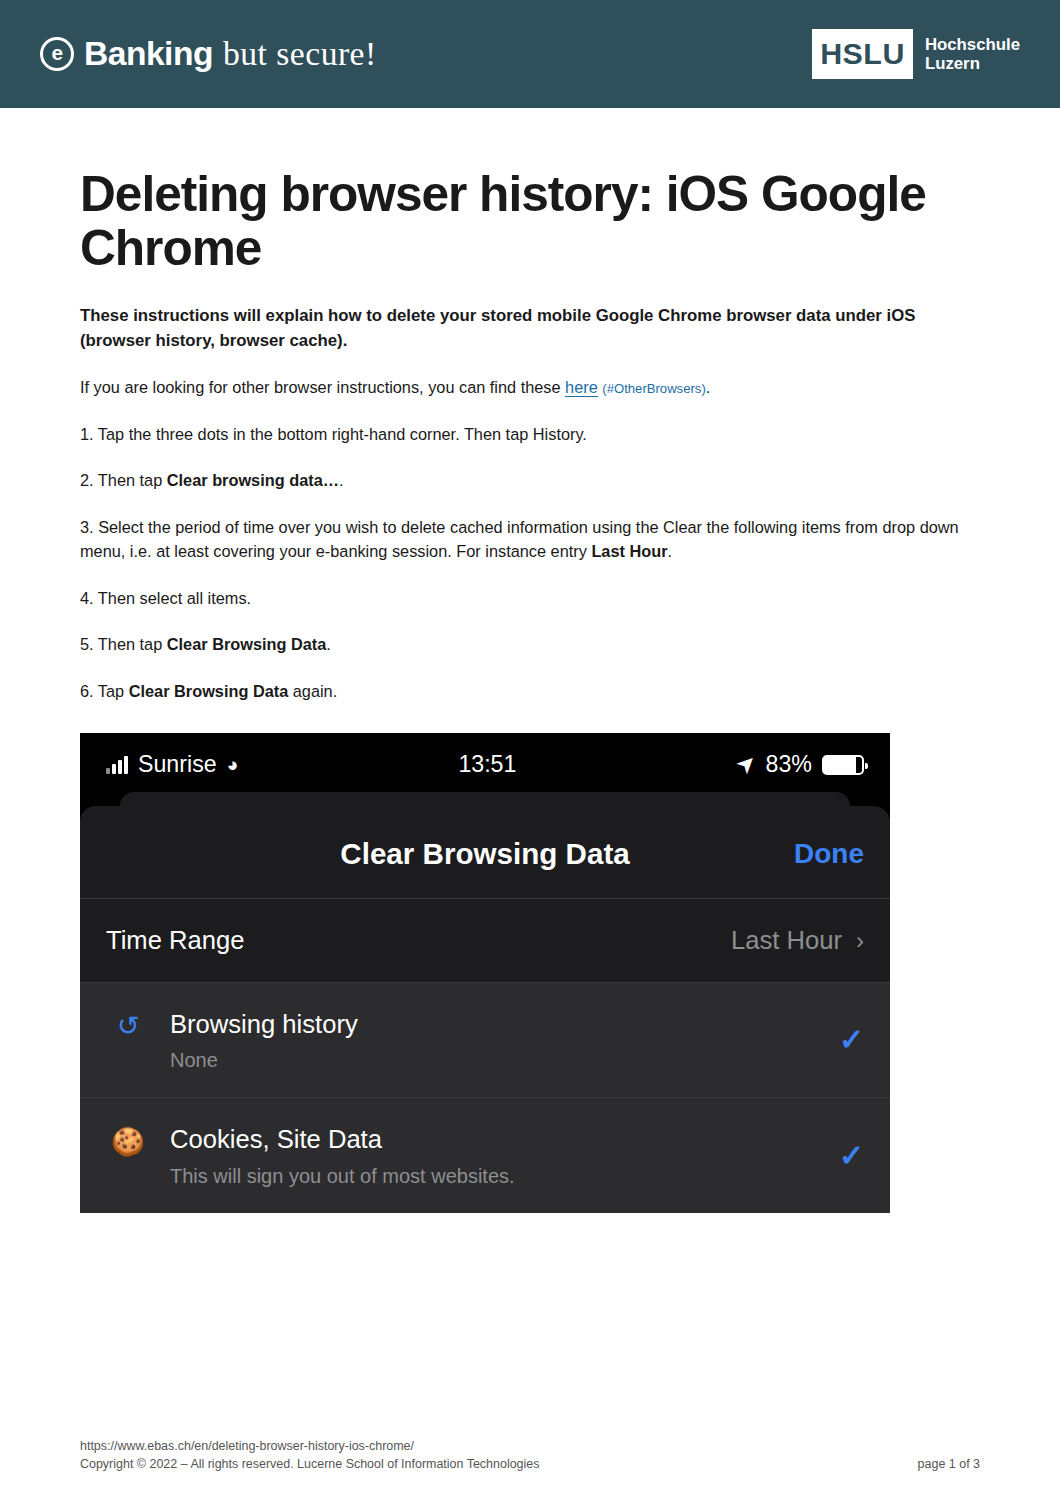eBanking but secure!
HSLU Hochschule
Luzern
Deleting browser history: iOS Google Chrome
These instructions will explain how to delete your stored mobile Google Chrome browser data under iOS (browser history, browser cache).
If you are looking for other browser instructions, you can find these here (#OtherBrowsers).
Tap the three dots in the bottom right-hand corner. Then tap History.
Then tap Clear browsing data….
Select the period of time over you wish to delete cached information using the Clear the following items from drop down menu, i.e. at least covering your e-banking session. For instance entry Last Hour.
Then select all items.
Then tap Clear Browsing Data.
Tap Clear Browsing Data again.
Sunrise ◕
13:51
➤ 83%
Clear Browsing Data
Done
Time Range
Last Hour ›
↺
Browsing history
None
✓
🍪
Cookies, Site Data
This will sign you out of most websites.
✓
https://www.ebas.ch/en/deleting-browser-history-ios-chrome/
Copyright © 2022 – All rights reserved. Lucerne School of Information Technologies
page 1 of 3